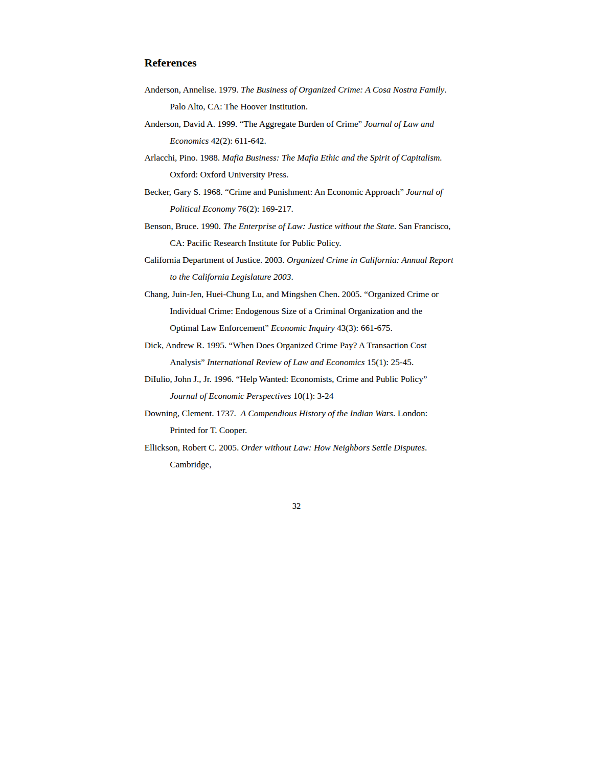References
Anderson, Annelise. 1979. The Business of Organized Crime: A Cosa Nostra Family. Palo Alto, CA: The Hoover Institution.
Anderson, David A. 1999. “The Aggregate Burden of Crime” Journal of Law and Economics 42(2): 611-642.
Arlacchi, Pino. 1988. Mafia Business: The Mafia Ethic and the Spirit of Capitalism. Oxford: Oxford University Press.
Becker, Gary S. 1968. “Crime and Punishment: An Economic Approach” Journal of Political Economy 76(2): 169-217.
Benson, Bruce. 1990. The Enterprise of Law: Justice without the State. San Francisco, CA: Pacific Research Institute for Public Policy.
California Department of Justice. 2003. Organized Crime in California: Annual Report to the California Legislature 2003.
Chang, Juin-Jen, Huei-Chung Lu, and Mingshen Chen. 2005. “Organized Crime or Individual Crime: Endogenous Size of a Criminal Organization and the Optimal Law Enforcement” Economic Inquiry 43(3): 661-675.
Dick, Andrew R. 1995. “When Does Organized Crime Pay? A Transaction Cost Analysis” International Review of Law and Economics 15(1): 25-45.
DiIulio, John J., Jr. 1996. “Help Wanted: Economists, Crime and Public Policy” Journal of Economic Perspectives 10(1): 3-24
Downing, Clement. 1737. A Compendious History of the Indian Wars. London: Printed for T. Cooper.
Ellickson, Robert C. 2005. Order without Law: How Neighbors Settle Disputes. Cambridge,
32